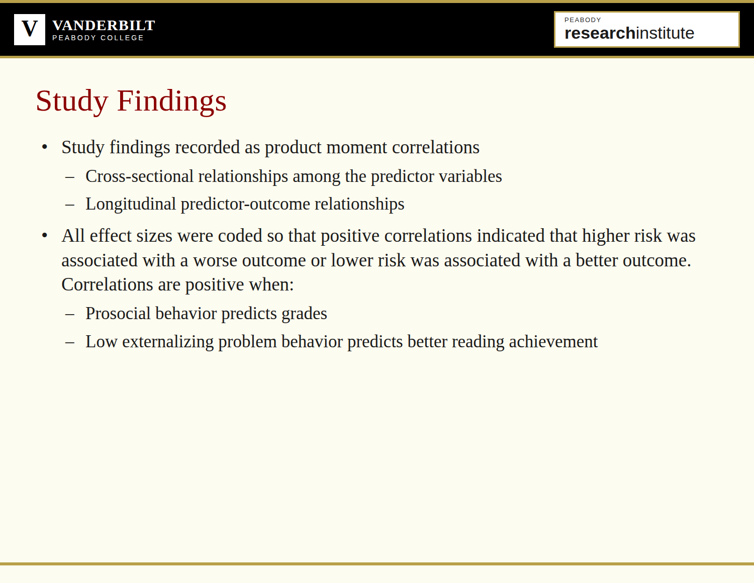V
VANDERBILT
PEABODY COLLEGE
PEABODY
research institute
Study Findings
Study findings recorded as product moment correlations
Cross-sectional relationships among the predictor variables
Longitudinal predictor-outcome relationships
All effect sizes were coded so that positive correlations indicated that higher risk was associated with a worse outcome or lower risk was associated with a better outcome. Correlations are positive when:
Prosocial behavior predicts grades
Low externalizing problem behavior predicts better reading achievement